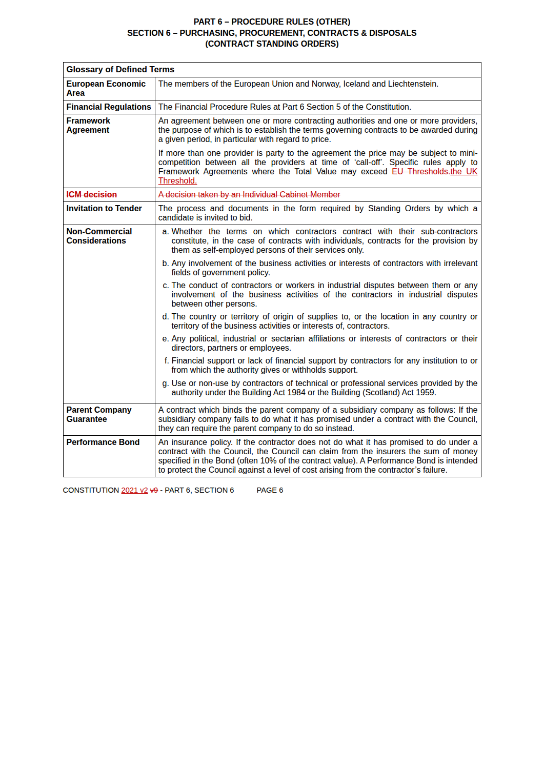PART 6 – PROCEDURE RULES (OTHER)
SECTION 6 – PURCHASING, PROCUREMENT, CONTRACTS & DISPOSALS
(CONTRACT STANDING ORDERS)
| Glossary of Defined Terms |
| --- |
| European Economic Area | The members of the European Union and Norway, Iceland and Liechtenstein. |
| Financial Regulations | The Financial Procedure Rules at Part 6 Section 5 of the Constitution. |
| Framework Agreement | An agreement between one or more contracting authorities and one or more providers, the purpose of which is to establish the terms governing contracts to be awarded during a given period, in particular with regard to price. If more than one provider is party to the agreement the price may be subject to mini-competition between all the providers at time of ‘call-off’. Specific rules apply to Framework Agreements where the Total Value may exceed EU Thresholds. the UK Threshold. |
| ICM decision | A decision taken by an Individual Cabinet Member |
| Invitation to Tender | The process and documents in the form required by Standing Orders by which a candidate is invited to bid. |
| Non-Commercial Considerations | Whether the terms on which contractors contract with their sub-contractors constitute, in the case of contracts with individuals, contracts for the provision by them as self-employed persons of their services only. Any involvement of the business activities or interests of contractors with irrelevant fields of government policy. The conduct of contractors or workers in industrial disputes between them or any involvement of the business activities of the contractors in industrial disputes between other persons. The country or territory of origin of supplies to, or the location in any country or territory of the business activities or interests of, contractors. Any political, industrial or sectarian affiliations or interests of contractors or their directors, partners or employees. Financial support or lack of financial support by contractors for any institution to or from which the authority gives or withholds support. Use or non-use by contractors of technical or professional services provided by the authority under the Building Act 1984 or the Building (Scotland) Act 1959. |
| Parent Company Guarantee | A contract which binds the parent company of a subsidiary company as follows: If the subsidiary company fails to do what it has promised under a contract with the Council, they can require the parent company to do so instead. |
| Performance Bond | An insurance policy. If the contractor does not do what it has promised to do under a contract with the Council, the Council can claim from the insurers the sum of money specified in the Bond (often 10% of the contract value). A Performance Bond is intended to protect the Council against a level of cost arising from the contractor’s failure. |
CONSTITUTION 2021 v2 v9 - PART 6, SECTION 6 PAGE 6